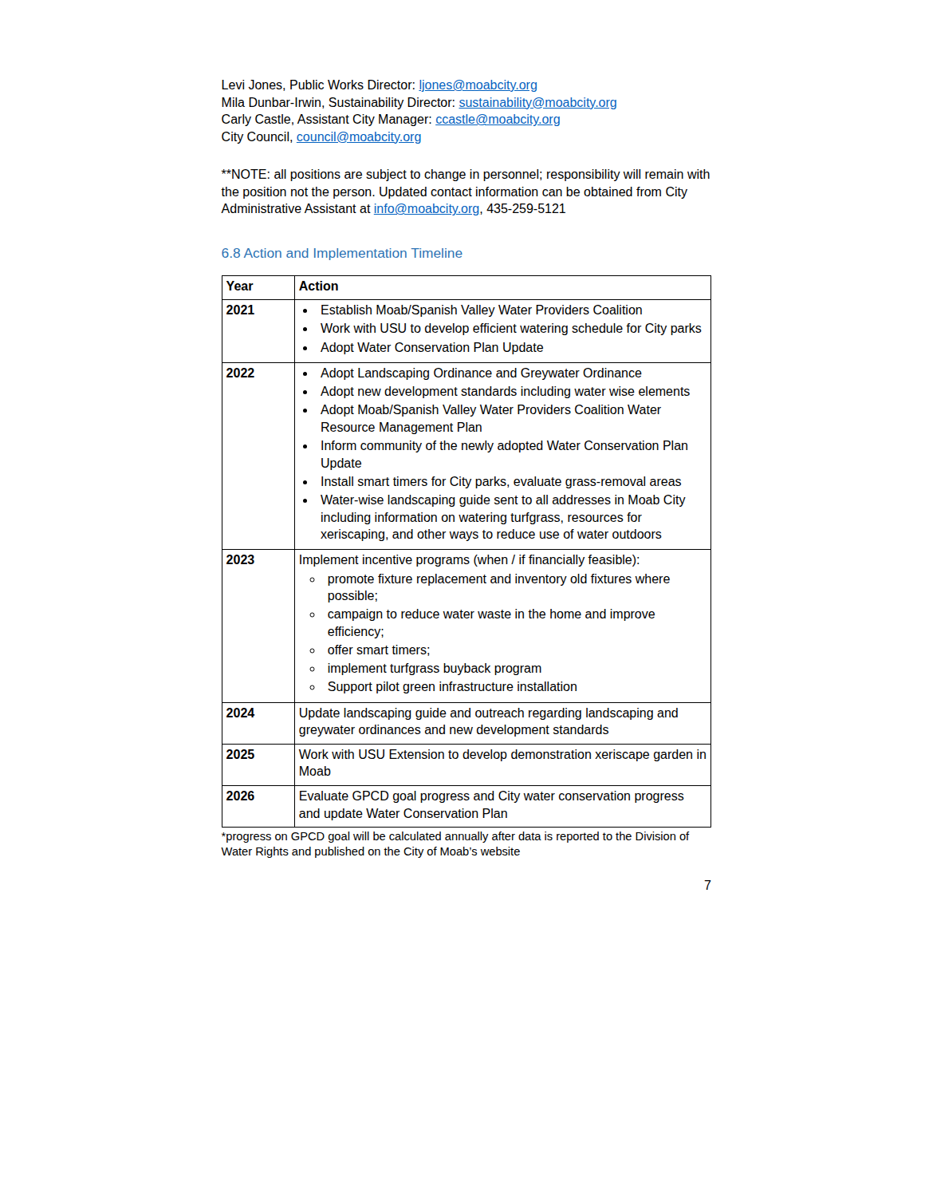Levi Jones, Public Works Director: ljones@moabcity.org
Mila Dunbar-Irwin, Sustainability Director: sustainability@moabcity.org
Carly Castle, Assistant City Manager: ccastle@moabcity.org
City Council, council@moabcity.org
**NOTE: all positions are subject to change in personnel; responsibility will remain with the position not the person. Updated contact information can be obtained from City Administrative Assistant at info@moabcity.org, 435-259-5121
6.8 Action and Implementation Timeline
| Year | Action |
| --- | --- |
| 2021 | Establish Moab/Spanish Valley Water Providers Coalition Work with USU to develop efficient watering schedule for City parks Adopt Water Conservation Plan Update |
| 2022 | Adopt Landscaping Ordinance and Greywater Ordinance Adopt new development standards including water wise elements Adopt Moab/Spanish Valley Water Providers Coalition Water Resource Management Plan Inform community of the newly adopted Water Conservation Plan Update Install smart timers for City parks, evaluate grass-removal areas Water-wise landscaping guide sent to all addresses in Moab City including information on watering turfgrass, resources for xeriscaping, and other ways to reduce use of water outdoors |
| 2023 | Implement incentive programs (when / if financially feasible): promote fixture replacement and inventory old fixtures where possible; campaign to reduce water waste in the home and improve efficiency; offer smart timers; implement turfgrass buyback program Support pilot green infrastructure installation |
| 2024 | Update landscaping guide and outreach regarding landscaping and greywater ordinances and new development standards |
| 2025 | Work with USU Extension to develop demonstration xeriscape garden in Moab |
| 2026 | Evaluate GPCD goal progress and City water conservation progress and update Water Conservation Plan |
*progress on GPCD goal will be calculated annually after data is reported to the Division of Water Rights and published on the City of Moab’s website
7